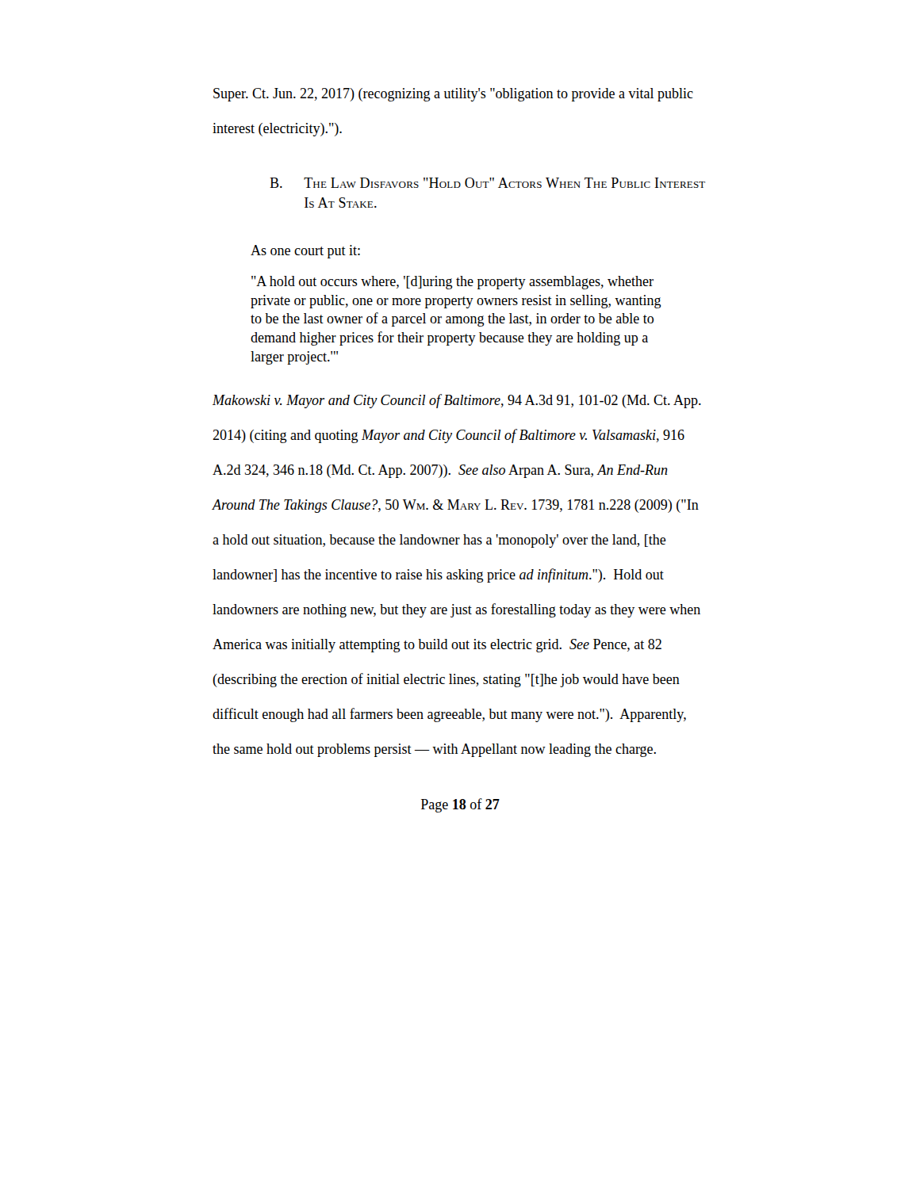Super. Ct. Jun. 22, 2017) (recognizing a utility's "obligation to provide a vital public interest (electricity).").
B. The Law Disfavors "Hold Out" Actors When The Public Interest Is At Stake.
As one court put it:
"A hold out occurs where, '[d]uring the property assemblages, whether private or public, one or more property owners resist in selling, wanting to be the last owner of a parcel or among the last, in order to be able to demand higher prices for their property because they are holding up a larger project.'"
Makowski v. Mayor and City Council of Baltimore, 94 A.3d 91, 101-02 (Md. Ct. App. 2014) (citing and quoting Mayor and City Council of Baltimore v. Valsamaski, 916 A.2d 324, 346 n.18 (Md. Ct. App. 2007)). See also Arpan A. Sura, An End-Run Around The Takings Clause?, 50 Wm. & Mary L. Rev. 1739, 1781 n.228 (2009) ("In a hold out situation, because the landowner has a 'monopoly' over the land, [the landowner] has the incentive to raise his asking price ad infinitum."). Hold out landowners are nothing new, but they are just as forestalling today as they were when America was initially attempting to build out its electric grid. See Pence, at 82 (describing the erection of initial electric lines, stating "[t]he job would have been difficult enough had all farmers been agreeable, but many were not."). Apparently, the same hold out problems persist — with Appellant now leading the charge.
Page 18 of 27